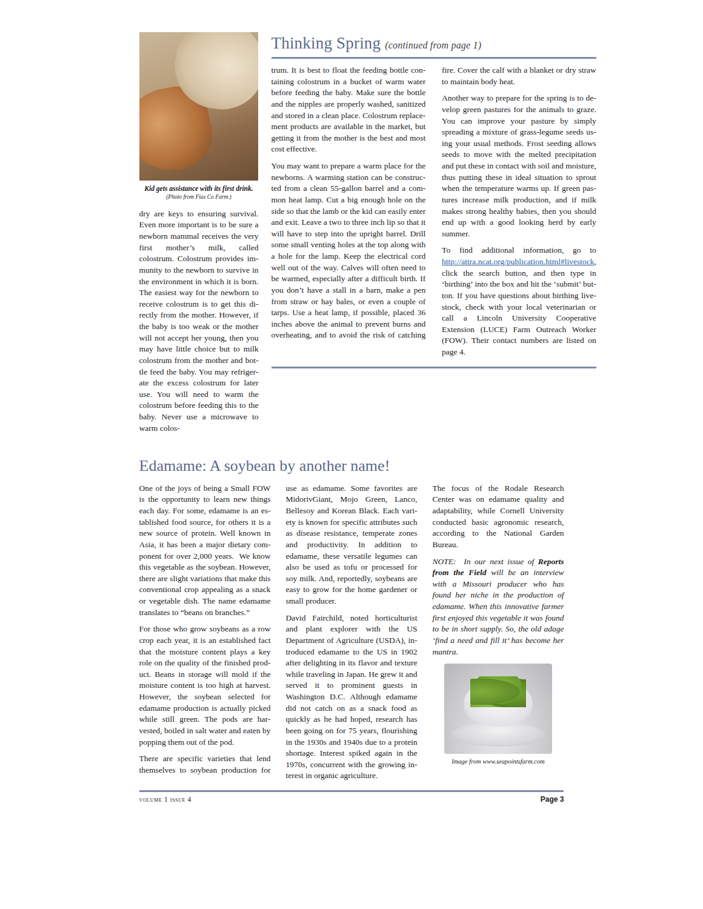Kid gets assistance with its first drink. (Photo from Fias Co Farm.)
dry are keys to ensuring survival. Even more important is to be sure a newborn mammal receives the very first mother’s milk, called colostrum. Colostrum provides immunity to the newborn to survive in the environment in which it is born. The easiest way for the newborn to receive colostrum is to get this directly from the mother. However, if the baby is too weak or the mother will not accept her young, then you may have little choice but to milk colostrum from the mother and bottle feed the baby. You may refrigerate the excess colostrum for later use. You will need to warm the colostrum before feeding this to the baby. Never use a microwave to warm colos-
Thinking Spring (continued from page 1)
trum. It is best to float the feeding bottle containing colostrum in a bucket of warm water before feeding the baby. Make sure the bottle and the nipples are properly washed, sanitized and stored in a clean place. Colostrum replacement products are available in the market, but getting it from the mother is the best and most cost effective.
You may want to prepare a warm place for the newborns. A warming station can be constructed from a clean 55-gallon barrel and a common heat lamp. Cut a big enough hole on the side so that the lamb or the kid can easily enter and exit. Leave a two to three inch lip so that it will have to step into the upright barrel. Drill some small venting holes at the top along with a hole for the lamp. Keep the electrical cord well out of the way. Calves will often need to be warmed, especially after a difficult birth. If you don’t have a stall in a barn, make a pen from straw or hay bales, or even a couple of tarps. Use a heat lamp, if possible, placed 36 inches above the animal to prevent burns and overheating, and to avoid the risk of catching fire. Cover the calf with a blanket or dry straw to maintain body heat.
Another way to prepare for the spring is to develop green pastures for the animals to graze. You can improve your pasture by simply spreading a mixture of grass-legume seeds using your usual methods. Frost seeding allows seeds to move with the melted precipitation and put these in contact with soil and moisture, thus putting these in ideal situation to sprout when the temperature warms up. If green pastures increase milk production, and if milk makes strong healthy babies, then you should end up with a good looking herd by early summer.
To find additional information, go to http://attra.ncat.org/publication.html#livestock, click the search button, and then type in ‘birthing’ into the box and hit the ‘submit’ button. If you have questions about birthing livestock, check with your local veterinarian or call a Lincoln University Cooperative Extension (LUCE) Farm Outreach Worker (FOW). Their contact numbers are listed on page 4.
Edamame: A soybean by another name!
One of the joys of being a Small FOW is the opportunity to learn new things each day. For some, edamame is an established food source, for others it is a new source of protein. Well known in Asia, it has been a major dietary component for over 2,000 years. We know this vegetable as the soybean. However, there are slight variations that make this conventional crop appealing as a snack or vegetable dish. The name edamame translates to “beans on branches.”
For those who grow soybeans as a row crop each year, it is an established fact that the moisture content plays a key role on the quality of the finished product. Beans in storage will mold if the moisture content is too high at harvest. However, the soybean selected for edamame production is actually picked while still green. The pods are harvested, boiled in salt water and eaten by popping them out of the pod.
There are specific varieties that lend themselves to soybean production for use as edamame. Some favorites are MidorivGiant, Mojo Green, Lanco, Bellesoy and Korean Black. Each variety is known for specific attributes such as disease resistance, temperate zones and productivity. In addition to edamame, these versatile legumes can also be used as tofu or processed for soy milk. And, reportedly, soybeans are easy to grow for the home gardener or small producer.
David Fairchild, noted horticulturist and plant explorer with the US Department of Agriculture (USDA), introduced edamame to the US in 1902 after delighting in its flavor and texture while traveling in Japan. He grew it and served it to prominent guests in Washington D.C. Although edamame did not catch on as a snack food as quickly as he had hoped, research has been going on for 75 years, flourishing in the 1930s and 1940s due to a protein shortage. Interest spiked again in the 1970s, concurrent with the growing interest in organic agriculture.
The focus of the Rodale Research Center was on edamame quality and adaptability, while Cornell University conducted basic agronomic research, according to the National Garden Bureau.
NOTE: In our next issue of Reports from the Field will be an interview with a Missouri producer who has found her niche in the production of edamame. When this innovative farmer first enjoyed this vegetable it was found to be in short supply. So, the old adage ‘find a need and fill it’ has become her mantra.
Image from www.seapointsfarm.com
Volume 1 Issue 4
Page 3